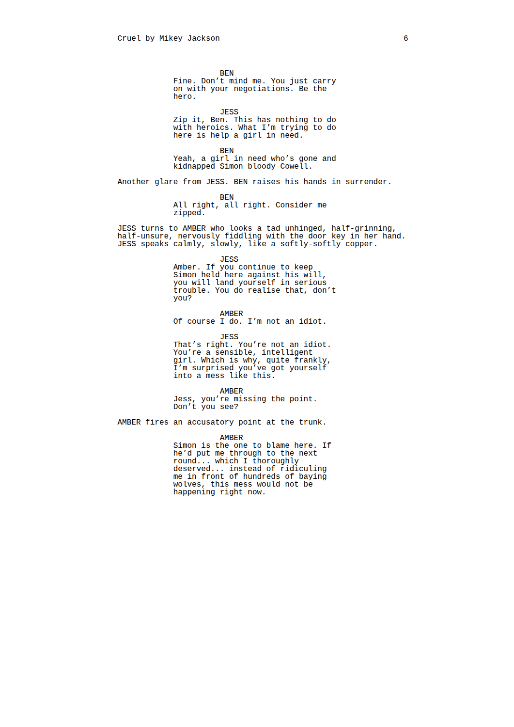Cruel by Mikey Jackson
6
BEN
Fine. Don’t mind me. You just carry on with your negotiations. Be the hero.
JESS
Zip it, Ben. This has nothing to do with heroics. What I’m trying to do here is help a girl in need.
BEN
Yeah, a girl in need who’s gone and kidnapped Simon bloody Cowell.
Another glare from JESS. BEN raises his hands in surrender.
BEN
All right, all right. Consider me zipped.
JESS turns to AMBER who looks a tad unhinged, half-grinning, half-unsure, nervously fiddling with the door key in her hand. JESS speaks calmly, slowly, like a softly-softly copper.
JESS
Amber. If you continue to keep Simon held here against his will, you will land yourself in serious trouble. You do realise that, don’t you?
AMBER
Of course I do. I’m not an idiot.
JESS
That’s right. You’re not an idiot. You’re a sensible, intelligent girl. Which is why, quite frankly, I’m surprised you’ve got yourself into a mess like this.
AMBER
Jess, you’re missing the point. Don’t you see?
AMBER fires an accusatory point at the trunk.
AMBER
Simon is the one to blame here. If he’d put me through to the next round... which I thoroughly deserved... instead of ridiculing me in front of hundreds of baying wolves, this mess would not be happening right now.